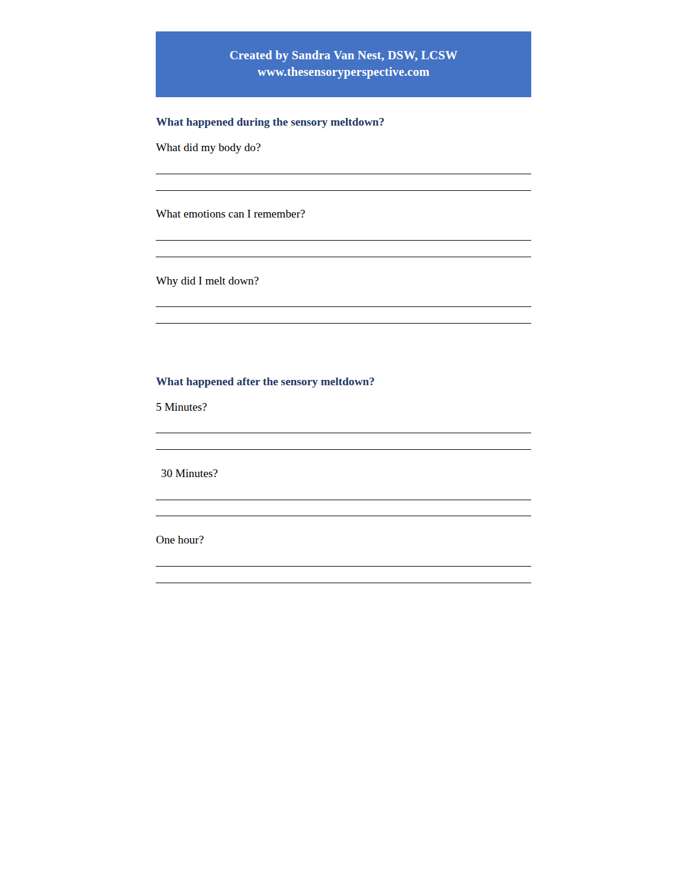Created by Sandra Van Nest, DSW, LCSW
www.thesensoryperspective.com
What happened during the sensory meltdown?
What did my body do?
What emotions can I remember?
Why did I melt down?
What happened after the sensory meltdown?
5 Minutes?
30 Minutes?
One hour?